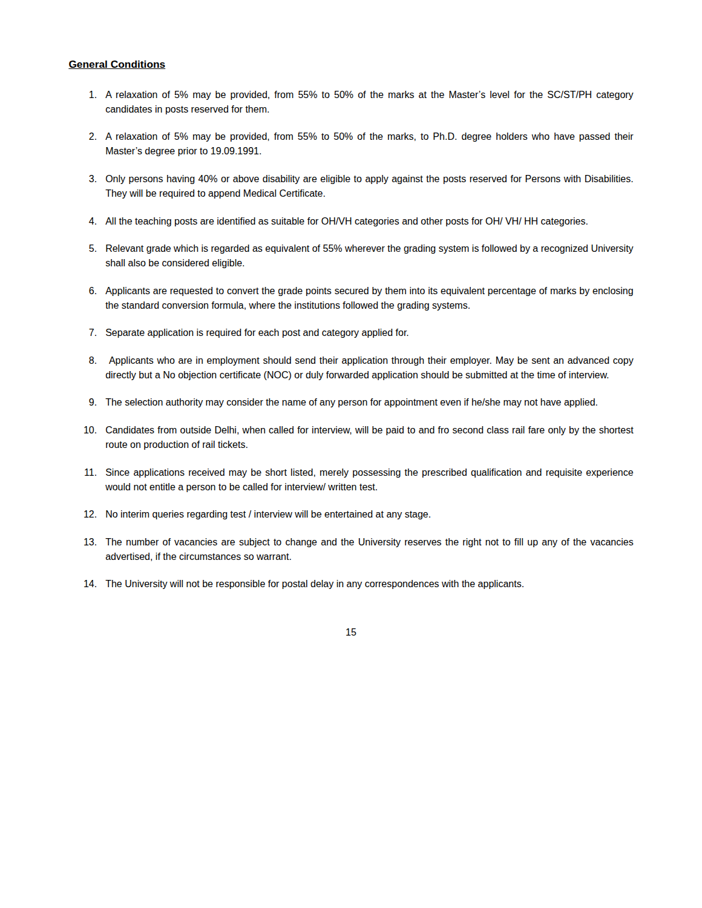General Conditions
A relaxation of 5% may be provided, from 55% to 50% of the marks at the Master’s level for the SC/ST/PH category candidates in posts reserved for them.
A relaxation of 5% may be provided, from 55% to 50% of the marks, to Ph.D. degree holders who have passed their Master’s degree prior to 19.09.1991.
Only persons having 40% or above disability are eligible to apply against the posts reserved for Persons with Disabilities. They will be required to append Medical Certificate.
All the teaching posts are identified as suitable for OH/VH categories and other posts for OH/ VH/ HH categories.
Relevant grade which is regarded as equivalent of 55% wherever the grading system is followed by a recognized University shall also be considered eligible.
Applicants are requested to convert the grade points secured by them into its equivalent percentage of marks by enclosing the standard conversion formula, where the institutions followed the grading systems.
Separate application is required for each post and category applied for.
Applicants who are in employment should send their application through their employer. May be sent an advanced copy directly but a No objection certificate (NOC) or duly forwarded application should be submitted at the time of interview.
The selection authority may consider the name of any person for appointment even if he/she may not have applied.
Candidates from outside Delhi, when called for interview, will be paid to and fro second class rail fare only by the shortest route on production of rail tickets.
Since applications received may be short listed, merely possessing the prescribed qualification and requisite experience would not entitle a person to be called for interview/ written test.
No interim queries regarding test / interview will be entertained at any stage.
The number of vacancies are subject to change and the University reserves the right not to fill up any of the vacancies advertised, if the circumstances so warrant.
The University will not be responsible for postal delay in any correspondences with the applicants.
15